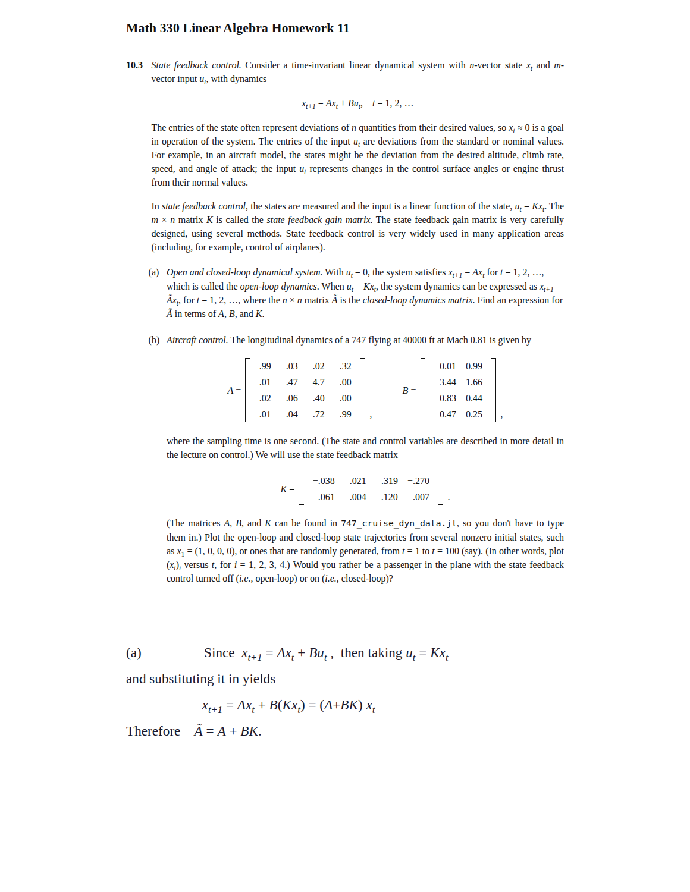Math 330 Linear Algebra Homework 11
10.3
State feedback control. Consider a time-invariant linear dynamical system with n-vector state xt and m-vector input ut, with dynamics
xt+1 = Axt + But, t = 1, 2, …
The entries of the state often represent deviations of n quantities from their desired values, so xt ≈ 0 is a goal in operation of the system. The entries of the input ut are deviations from the standard or nominal values. For example, in an aircraft model, the states might be the deviation from the desired altitude, climb rate, speed, and angle of attack; the input ut represents changes in the control surface angles or engine thrust from their normal values.
In state feedback control, the states are measured and the input is a linear function of the state, ut = Kxt. The m × n matrix K is called the state feedback gain matrix. The state feedback gain matrix is very carefully designed, using several methods. State feedback control is very widely used in many application areas (including, for example, control of airplanes).
Open and closed-loop dynamical system. With ut = 0, the system satisfies xt+1 = Axt for t = 1, 2, …, which is called the open-loop dynamics. When ut = Kxt, the system dynamics can be expressed as xt+1 = Ãxt, for t = 1, 2, …, where the n × n matrix Ã is the closed-loop dynamics matrix. Find an expression for Ã in terms of A, B, and K.
Aircraft control. The longitudinal dynamics of a 747 flying at 40000 ft at Mach 0.81 is given by
A =
| .99 | .03 | −.02 | −.32 |
| .01 | .47 | 4.7 | .00 |
| .02 | −.06 | .40 | −.00 |
| .01 | −.04 | .72 | .99 |
, B =
| 0.01 | 0.99 |
| −3.44 | 1.66 |
| −0.83 | 0.44 |
| −0.47 | 0.25 |
,
where the sampling time is one second. (The state and control variables are described in more detail in the lecture on control.) We will use the state feedback matrix
K =
| −.038 | .021 | .319 | −.270 |
| −.061 | −.004 | −.120 | .007 |
.
(The matrices A, B, and K can be found in 747_cruise_dyn_data.jl, so you don't have to type them in.) Plot the open-loop and closed-loop state trajectories from several nonzero initial states, such as x1 = (1, 0, 0, 0), or ones that are randomly generated, from t = 1 to t = 100 (say). (In other words, plot (xt)i versus t, for i = 1, 2, 3, 4.) Would you rather be a passenger in the plane with the state feedback control turned off (i.e., open-loop) or on (i.e., closed-loop)?
(a) Since xt+1 = Axt + But , then taking ut = Kxt
and substituting it in yields
xt+1 = Axt + B(Kxt) = (A+BK) xt
Therefore Ã = A + BK.